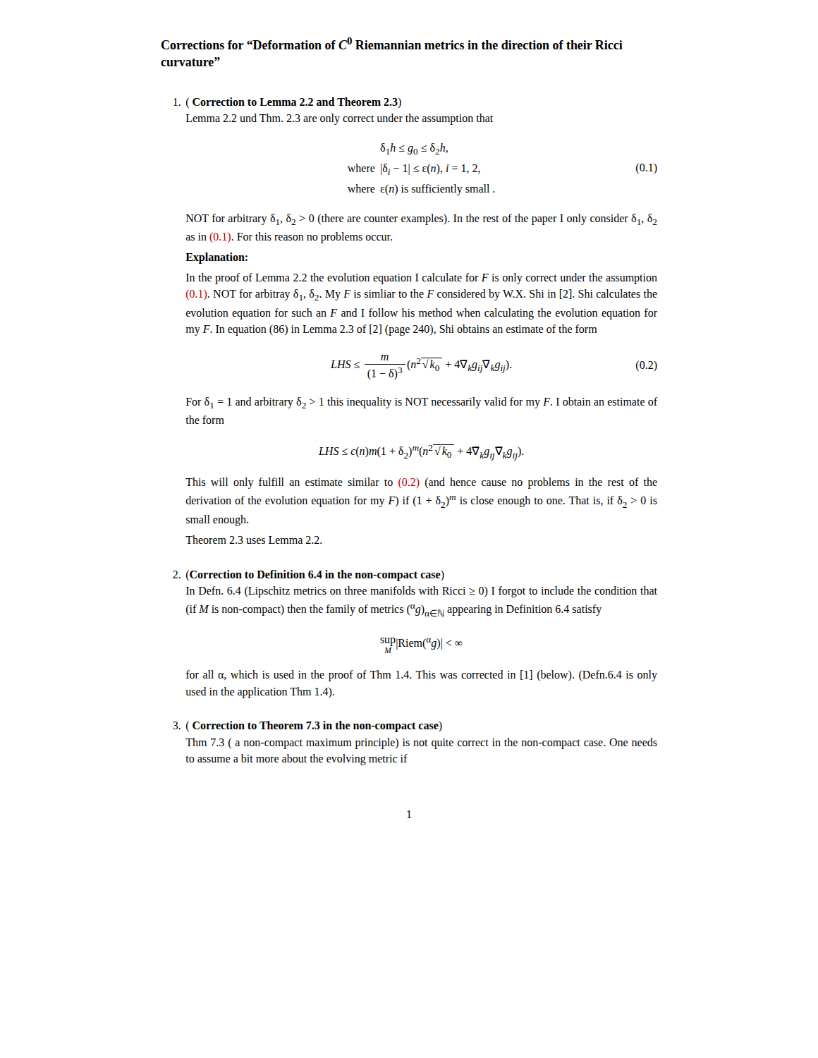Corrections for “Deformation of C0 Riemannian metrics in the direction of their Ricci curvature”
( Correction to Lemma 2.2 and Theorem 2.3)
Lemma 2.2 und Thm. 2.3 are only correct under the assumption that
δ1h ≤ g0 ≤ δ2h,
where |δi − 1| ≤ ε(n), i = 1, 2,
where ε(n) is sufficiently small .
(0.1)
NOT for arbitrary δ1, δ2 > 0 (there are counter examples). In the rest of the paper I only consider δ1, δ2 as in (0.1). For this reason no problems occur.
Explanation:
In the proof of Lemma 2.2 the evolution equation I calculate for F is only correct under the assumption (0.1). NOT for arbitray δ1, δ2. My F is simliar to the F considered by W.X. Shi in [2]. Shi calculates the evolution equation for such an F and I follow his method when calculating the evolution equation for my F. In equation (86) in Lemma 2.3 of [2] (page 240), Shi obtains an estimate of the form
LHS ≤ m(1 − δ)3(n2√k0 + 4∇̃kgij∇̃kgij).
(0.2)
For δ1 = 1 and arbitrary δ2 > 1 this inequality is NOT necessarily valid for my F. I obtain an estimate of the form
LHS ≤ c(n)m(1 + δ2)m(n2√k0 + 4∇̃kgij∇̃kgij).
This will only fulfill an estimate similar to (0.2) (and hence cause no problems in the rest of the derivation of the evolution equation for my F) if (1 + δ2)m is close enough to one. That is, if δ2 > 0 is small enough.
Theorem 2.3 uses Lemma 2.2.
(Correction to Definition 6.4 in the non-compact case)
In Defn. 6.4 (Lipschitz metrics on three manifolds with Ricci ≥ 0) I forgot to include the condition that (if M is non-compact) then the family of metrics (αg)α∈ℕ appearing in Definition 6.4 satisfy
sup M|Riem(αg)| < ∞
for all α, which is used in the proof of Thm 1.4. This was corrected in [1] (below). (Defn.6.4 is only used in the application Thm 1.4).
( Correction to Theorem 7.3 in the non-compact case)
Thm 7.3 ( a non-compact maximum principle) is not quite correct in the non-compact case. One needs to assume a bit more about the evolving metric if
1